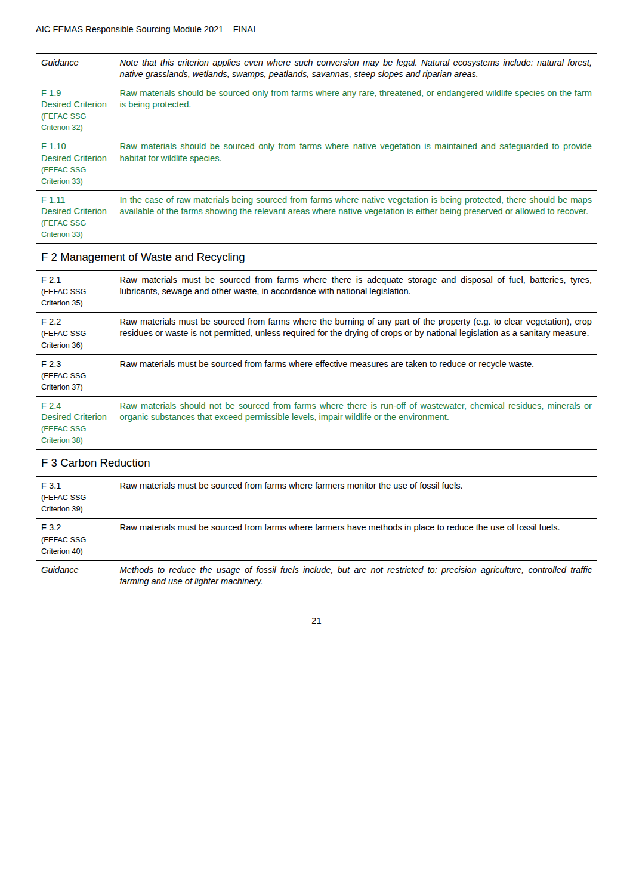AIC FEMAS Responsible Sourcing Module 2021 – FINAL
| Guidance | Note that this criterion applies even where such conversion may be legal. Natural ecosystems include: natural forest, native grasslands, wetlands, swamps, peatlands, savannas, steep slopes and riparian areas. |
| F 1.9 Desired Criterion (FEFAC SSG Criterion 32) | Raw materials should be sourced only from farms where any rare, threatened, or endangered wildlife species on the farm is being protected. |
| F 1.10 Desired Criterion (FEFAC SSG Criterion 33) | Raw materials should be sourced only from farms where native vegetation is maintained and safeguarded to provide habitat for wildlife species. |
| F 1.11 Desired Criterion (FEFAC SSG Criterion 33) | In the case of raw materials being sourced from farms where native vegetation is being protected, there should be maps available of the farms showing the relevant areas where native vegetation is either being preserved or allowed to recover. |
| F 2 Management of Waste and Recycling |
| F 2.1 (FEFAC SSG Criterion 35) | Raw materials must be sourced from farms where there is adequate storage and disposal of fuel, batteries, tyres, lubricants, sewage and other waste, in accordance with national legislation. |
| F 2.2 (FEFAC SSG Criterion 36) | Raw materials must be sourced from farms where the burning of any part of the property (e.g. to clear vegetation), crop residues or waste is not permitted, unless required for the drying of crops or by national legislation as a sanitary measure. |
| F 2.3 (FEFAC SSG Criterion 37) | Raw materials must be sourced from farms where effective measures are taken to reduce or recycle waste. |
| F 2.4 Desired Criterion (FEFAC SSG Criterion 38) | Raw materials should not be sourced from farms where there is run-off of wastewater, chemical residues, minerals or organic substances that exceed permissible levels, impair wildlife or the environment. |
| F 3 Carbon Reduction |
| F 3.1 (FEFAC SSG Criterion 39) | Raw materials must be sourced from farms where farmers monitor the use of fossil fuels. |
| F 3.2 (FEFAC SSG Criterion 40) | Raw materials must be sourced from farms where farmers have methods in place to reduce the use of fossil fuels. |
| Guidance | Methods to reduce the usage of fossil fuels include, but are not restricted to: precision agriculture, controlled traffic farming and use of lighter machinery. |
21